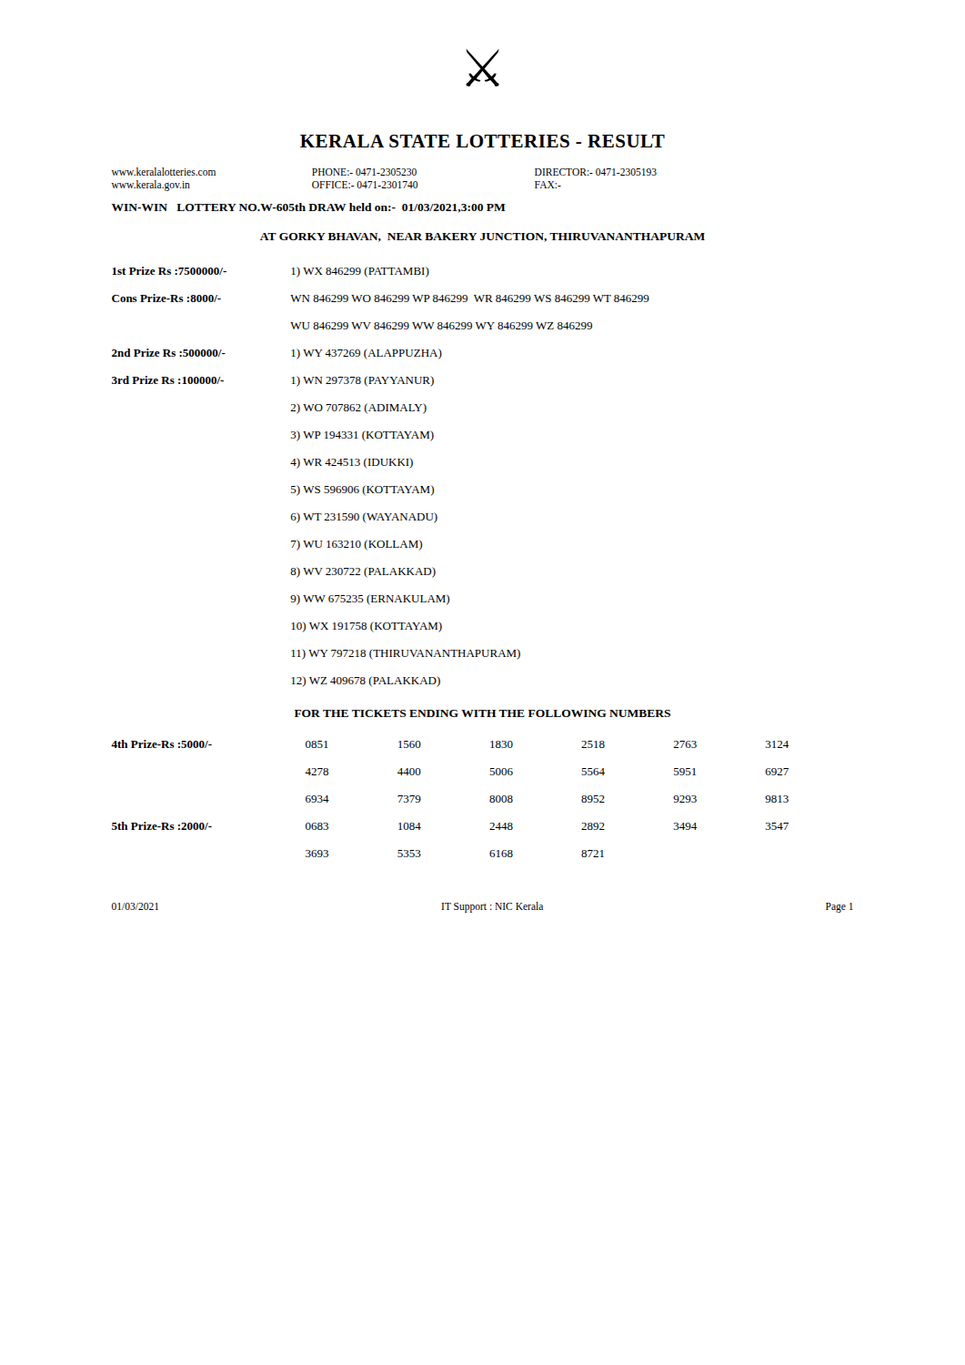KERALA STATE LOTTERIES - RESULT
| www.keralalotteries.com | PHONE:- 0471-2305230 | DIRECTOR:- 0471-2305193 |
| www.kerala.gov.in | OFFICE:- 0471-2301740 | FAX:- |
WIN-WIN LOTTERY NO.W-605th DRAW held on:- 01/03/2021,3:00 PM
AT GORKY BHAVAN, NEAR BAKERY JUNCTION, THIRUVANANTHAPURAM
| 1st Prize Rs :7500000/- | 1) WX 846299 (PATTAMBI) |
| Cons Prize-Rs :8000/- | WN 846299 WO 846299 WP 846299 WR 846299 WS 846299 WT 846299 WU 846299 WV 846299 WW 846299 WY 846299 WZ 846299 |
| 2nd Prize Rs :500000/- | 1) WY 437269 (ALAPPUZHA) |
| 3rd Prize Rs :100000/- | 1) WN 297378 (PAYYANUR) 2) WO 707862 (ADIMALY) 3) WP 194331 (KOTTAYAM) 4) WR 424513 (IDUKKI) 5) WS 596906 (KOTTAYAM) 6) WT 231590 (WAYANADU) 7) WU 163210 (KOLLAM) 8) WV 230722 (PALAKKAD) 9) WW 675235 (ERNAKULAM) 10) WX 191758 (KOTTAYAM) 11) WY 797218 (THIRUVANANTHAPURAM) 12) WZ 409678 (PALAKKAD) |
FOR THE TICKETS ENDING WITH THE FOLLOWING NUMBERS
| 4th Prize-Rs :5000/- | 0851 | 1560 | 1830 | 2518 | 2763 | 3124 |
| | 4278 | 4400 | 5006 | 5564 | 5951 | 6927 |
| | 6934 | 7379 | 8008 | 8952 | 9293 | 9813 |
| 5th Prize-Rs :2000/- | 0683 | 1084 | 2448 | 2892 | 3494 | 3547 |
| | 3693 | 5353 | 6168 | 8721 | | |
01/03/2021
IT Support : NIC Kerala
Page 1